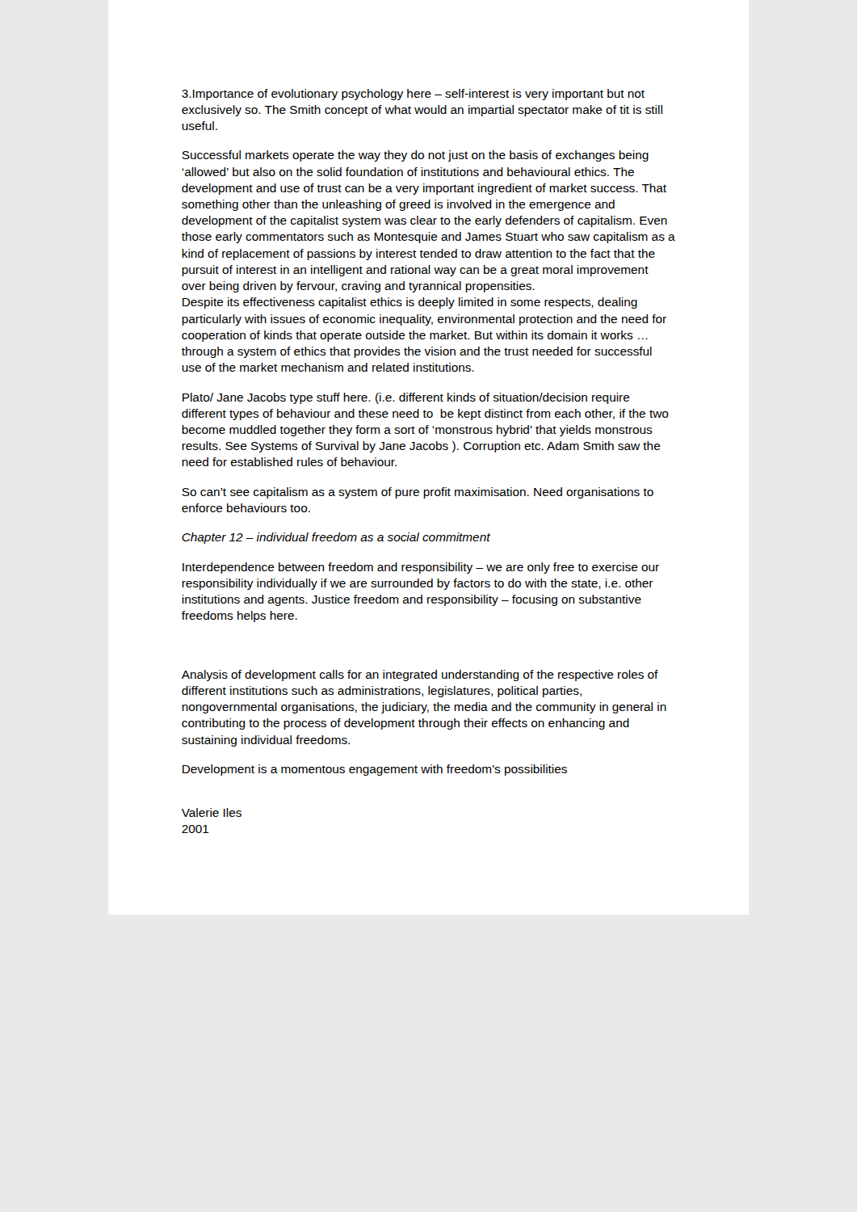3.Importance of evolutionary psychology here – self-interest is very important but not exclusively so. The Smith concept of what would an impartial spectator make of tit is still useful.
Successful markets operate the way they do not just on the basis of exchanges being ‘allowed’ but also on the solid foundation of institutions and behavioural ethics. The development and use of trust can be a very important ingredient of market success. That something other than the unleashing of greed is involved in the emergence and development of the capitalist system was clear to the early defenders of capitalism. Even those early commentators such as Montesquie and James Stuart who saw capitalism as a kind of replacement of passions by interest tended to draw attention to the fact that the pursuit of interest in an intelligent and rational way can be a great moral improvement over being driven by fervour, craving and tyrannical propensities.
Despite its effectiveness capitalist ethics is deeply limited in some respects, dealing particularly with issues of economic inequality, environmental protection and the need for cooperation of kinds that operate outside the market. But within its domain it works …through a system of ethics that provides the vision and the trust needed for successful use of the market mechanism and related institutions.
Plato/ Jane Jacobs type stuff here. (i.e. different kinds of situation/decision require different types of behaviour and these need to be kept distinct from each other, if the two become muddled together they form a sort of ‘monstrous hybrid’ that yields monstrous results. See Systems of Survival by Jane Jacobs ). Corruption etc. Adam Smith saw the need for established rules of behaviour.
So can’t see capitalism as a system of pure profit maximisation. Need organisations to enforce behaviours too.
Chapter 12 – individual freedom as a social commitment
Interdependence between freedom and responsibility – we are only free to exercise our responsibility individually if we are surrounded by factors to do with the state, i.e. other institutions and agents. Justice freedom and responsibility – focusing on substantive freedoms helps here.
Analysis of development calls for an integrated understanding of the respective roles of different institutions such as administrations, legislatures, political parties, nongovernmental organisations, the judiciary, the media and the community in general in contributing to the process of development through their effects on enhancing and sustaining individual freedoms.
Development is a momentous engagement with freedom’s possibilities
Valerie Iles 2001